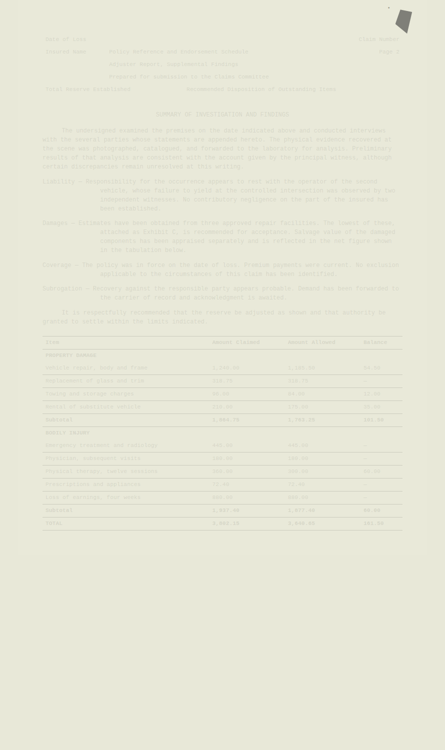•
| Date of Loss | | | Claim Number |
| Insured Name | Policy Reference and Endorsement Schedule | Page 2 |
| | Adjuster Report, Supplemental Findings |
| | Prepared for submission to the Claims Committee |
| Total Reserve Established | Recommended Disposition of Outstanding Items |
SUMMARY OF INVESTIGATION AND FINDINGS
The undersigned examined the premises on the date indicated above and conducted interviews with the several parties whose statements are appended hereto. The physical evidence recovered at the scene was photographed, catalogued, and forwarded to the laboratory for analysis. Preliminary results of that analysis are consistent with the account given by the principal witness, although certain discrepancies remain unresolved at this writing.
Liability — Responsibility for the occurrence appears to rest with the operator of the second vehicle, whose failure to yield at the controlled intersection was observed by two independent witnesses. No contributory negligence on the part of the insured has been established.
Damages — Estimates have been obtained from three approved repair facilities. The lowest of these, attached as Exhibit C, is recommended for acceptance. Salvage value of the damaged components has been appraised separately and is reflected in the net figure shown in the tabulation below.
Coverage — The policy was in force on the date of loss. Premium payments were current. No exclusion applicable to the circumstances of this claim has been identified.
Subrogation — Recovery against the responsible party appears probable. Demand has been forwarded to the carrier of record and acknowledgment is awaited.
It is respectfully recommended that the reserve be adjusted as shown and that authority be granted to settle within the limits indicated.
| Item | Amount Claimed | Amount Allowed | Balance |
| --- | --- | --- | --- |
| PROPERTY DAMAGE |
| Vehicle repair, body and frame | 1,240.00 | 1,185.50 | 54.50 |
| Replacement of glass and trim | 318.75 | 318.75 | — |
| Towing and storage charges | 96.00 | 84.00 | 12.00 |
| Rental of substitute vehicle | 210.00 | 175.00 | 35.00 |
| Subtotal | 1,864.75 | 1,763.25 | 101.50 |
| BODILY INJURY |
| Emergency treatment and radiology | 445.00 | 445.00 | — |
| Physician, subsequent visits | 180.00 | 180.00 | — |
| Physical therapy, twelve sessions | 360.00 | 300.00 | 60.00 |
| Prescriptions and appliances | 72.40 | 72.40 | — |
| Loss of earnings, four weeks | 880.00 | 880.00 | — |
| Subtotal | 1,937.40 | 1,877.40 | 60.00 |
| TOTAL | 3,802.15 | 3,640.65 | 161.50 |